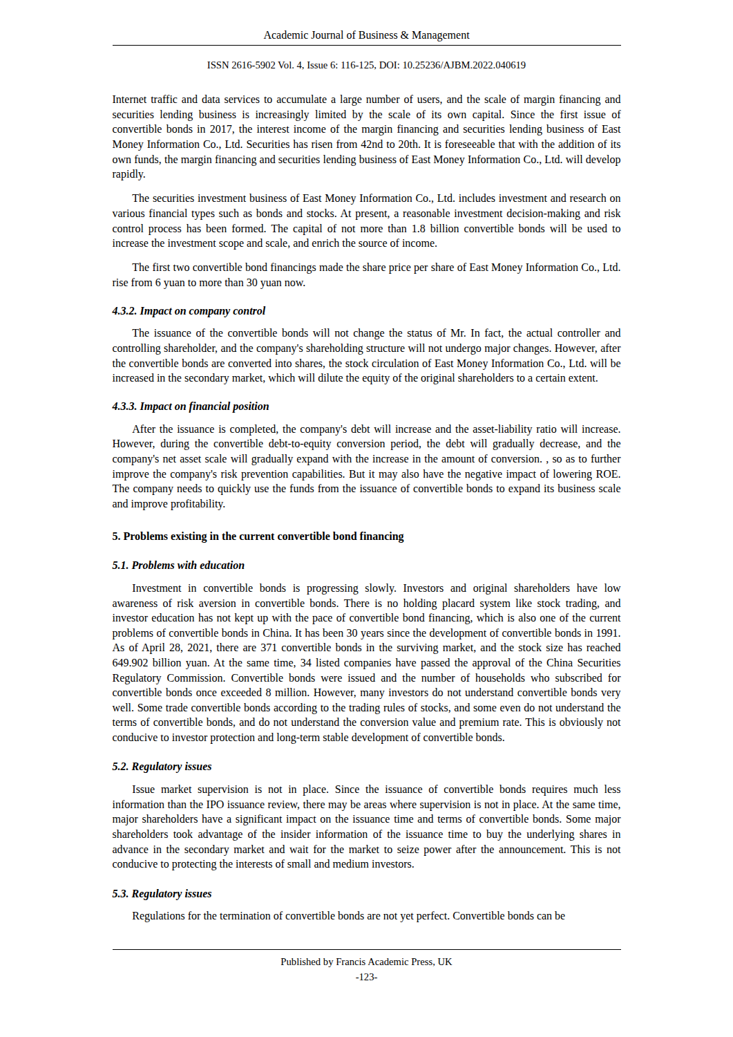Academic Journal of Business & Management
ISSN 2616-5902 Vol. 4, Issue 6: 116-125, DOI: 10.25236/AJBM.2022.040619
Internet traffic and data services to accumulate a large number of users, and the scale of margin financing and securities lending business is increasingly limited by the scale of its own capital. Since the first issue of convertible bonds in 2017, the interest income of the margin financing and securities lending business of East Money Information Co., Ltd. Securities has risen from 42nd to 20th. It is foreseeable that with the addition of its own funds, the margin financing and securities lending business of East Money Information Co., Ltd. will develop rapidly.
The securities investment business of East Money Information Co., Ltd. includes investment and research on various financial types such as bonds and stocks. At present, a reasonable investment decision-making and risk control process has been formed. The capital of not more than 1.8 billion convertible bonds will be used to increase the investment scope and scale, and enrich the source of income.
The first two convertible bond financings made the share price per share of East Money Information Co., Ltd. rise from 6 yuan to more than 30 yuan now.
4.3.2. Impact on company control
The issuance of the convertible bonds will not change the status of Mr. In fact, the actual controller and controlling shareholder, and the company's shareholding structure will not undergo major changes. However, after the convertible bonds are converted into shares, the stock circulation of East Money Information Co., Ltd. will be increased in the secondary market, which will dilute the equity of the original shareholders to a certain extent.
4.3.3. Impact on financial position
After the issuance is completed, the company's debt will increase and the asset-liability ratio will increase. However, during the convertible debt-to-equity conversion period, the debt will gradually decrease, and the company's net asset scale will gradually expand with the increase in the amount of conversion. , so as to further improve the company's risk prevention capabilities. But it may also have the negative impact of lowering ROE. The company needs to quickly use the funds from the issuance of convertible bonds to expand its business scale and improve profitability.
5. Problems existing in the current convertible bond financing
5.1. Problems with education
Investment in convertible bonds is progressing slowly. Investors and original shareholders have low awareness of risk aversion in convertible bonds. There is no holding placard system like stock trading, and investor education has not kept up with the pace of convertible bond financing, which is also one of the current problems of convertible bonds in China. It has been 30 years since the development of convertible bonds in 1991. As of April 28, 2021, there are 371 convertible bonds in the surviving market, and the stock size has reached 649.902 billion yuan. At the same time, 34 listed companies have passed the approval of the China Securities Regulatory Commission. Convertible bonds were issued and the number of households who subscribed for convertible bonds once exceeded 8 million. However, many investors do not understand convertible bonds very well. Some trade convertible bonds according to the trading rules of stocks, and some even do not understand the terms of convertible bonds, and do not understand the conversion value and premium rate. This is obviously not conducive to investor protection and long-term stable development of convertible bonds.
5.2. Regulatory issues
Issue market supervision is not in place. Since the issuance of convertible bonds requires much less information than the IPO issuance review, there may be areas where supervision is not in place. At the same time, major shareholders have a significant impact on the issuance time and terms of convertible bonds. Some major shareholders took advantage of the insider information of the issuance time to buy the underlying shares in advance in the secondary market and wait for the market to seize power after the announcement. This is not conducive to protecting the interests of small and medium investors.
5.3. Regulatory issues
Regulations for the termination of convertible bonds are not yet perfect. Convertible bonds can be
Published by Francis Academic Press, UK
-123-